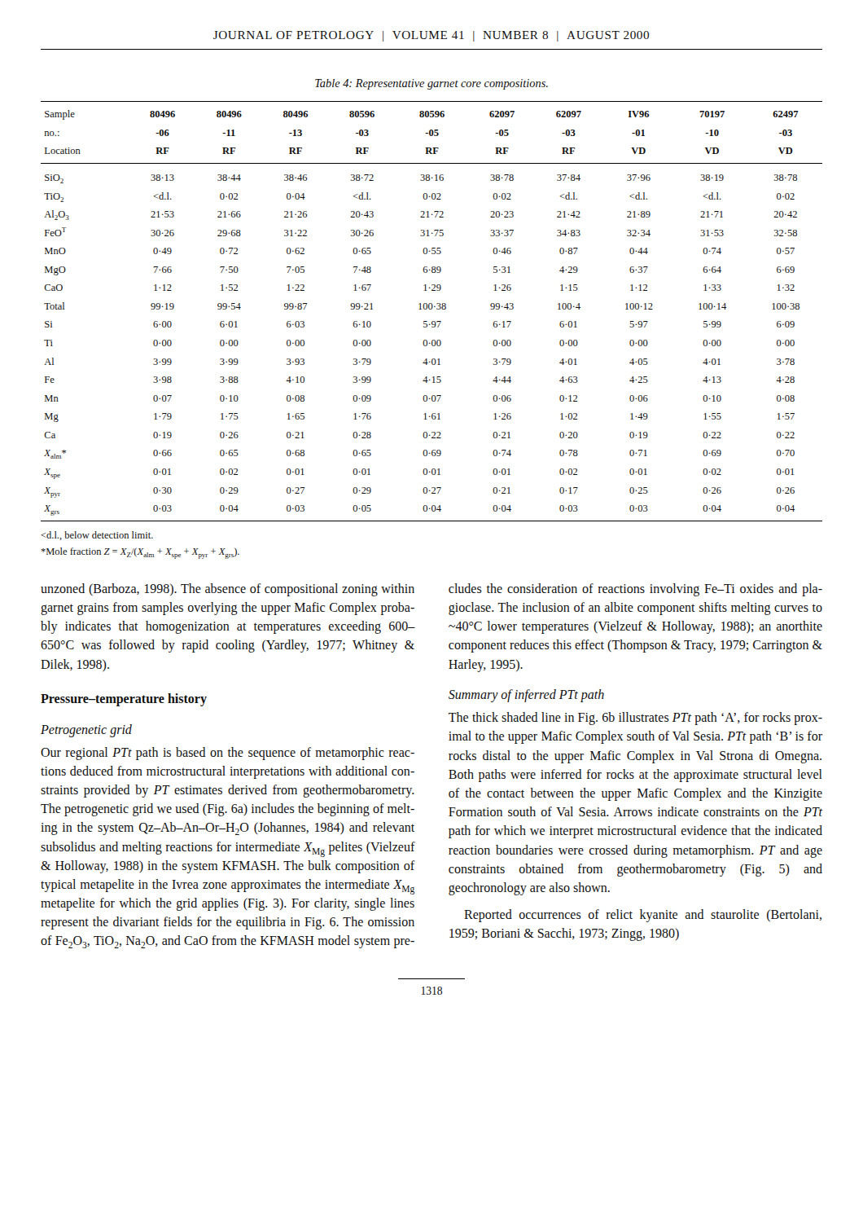JOURNAL OF PETROLOGY|VOLUME 41|NUMBER 8|AUGUST 2000
Table 4: Representative garnet core compositions.
| Sample | 80496 | 80496 | 80496 | 80596 | 80596 | 62097 | 62097 | IV96 | 70197 | 62497 |
| --- | --- | --- | --- | --- | --- | --- | --- | --- | --- | --- |
| no.: | -06 | -11 | -13 | -03 | -05 | -05 | -03 | -01 | -10 | -03 |
| Location | RF | RF | RF | RF | RF | RF | RF | VD | VD | VD |
| SiO 2 | 38·13 | 38·44 | 38·46 | 38·72 | 38·16 | 38·78 | 37·84 | 37·96 | 38·19 | 38·78 |
| TiO 2 | <d.l. | 0·02 | 0·04 | <d.l. | 0·02 | 0·02 | <d.l. | <d.l. | <d.l. | 0·02 |
| Al 2 O 3 | 21·53 | 21·66 | 21·26 | 20·43 | 21·72 | 20·23 | 21·42 | 21·89 | 21·71 | 20·42 |
| FeO T | 30·26 | 29·68 | 31·22 | 30·26 | 31·75 | 33·37 | 34·83 | 32·34 | 31·53 | 32·58 |
| MnO | 0·49 | 0·72 | 0·62 | 0·65 | 0·55 | 0·46 | 0·87 | 0·44 | 0·74 | 0·57 |
| MgO | 7·66 | 7·50 | 7·05 | 7·48 | 6·89 | 5·31 | 4·29 | 6·37 | 6·64 | 6·69 |
| CaO | 1·12 | 1·52 | 1·22 | 1·67 | 1·29 | 1·26 | 1·15 | 1·12 | 1·33 | 1·32 |
| Total | 99·19 | 99·54 | 99·87 | 99·21 | 100·38 | 99·43 | 100·4 | 100·12 | 100·14 | 100·38 |
| Si | 6·00 | 6·01 | 6·03 | 6·10 | 5·97 | 6·17 | 6·01 | 5·97 | 5·99 | 6·09 |
| Ti | 0·00 | 0·00 | 0·00 | 0·00 | 0·00 | 0·00 | 0·00 | 0·00 | 0·00 | 0·00 |
| Al | 3·99 | 3·99 | 3·93 | 3·79 | 4·01 | 3·79 | 4·01 | 4·05 | 4·01 | 3·78 |
| Fe | 3·98 | 3·88 | 4·10 | 3·99 | 4·15 | 4·44 | 4·63 | 4·25 | 4·13 | 4·28 |
| Mn | 0·07 | 0·10 | 0·08 | 0·09 | 0·07 | 0·06 | 0·12 | 0·06 | 0·10 | 0·08 |
| Mg | 1·79 | 1·75 | 1·65 | 1·76 | 1·61 | 1·26 | 1·02 | 1·49 | 1·55 | 1·57 |
| Ca | 0·19 | 0·26 | 0·21 | 0·28 | 0·22 | 0·21 | 0·20 | 0·19 | 0·22 | 0·22 |
| X alm * | 0·66 | 0·65 | 0·68 | 0·65 | 0·69 | 0·74 | 0·78 | 0·71 | 0·69 | 0·70 |
| X spe | 0·01 | 0·02 | 0·01 | 0·01 | 0·01 | 0·01 | 0·02 | 0·01 | 0·02 | 0·01 |
| X pyr | 0·30 | 0·29 | 0·27 | 0·29 | 0·27 | 0·21 | 0·17 | 0·25 | 0·26 | 0·26 |
| X grs | 0·03 | 0·04 | 0·03 | 0·05 | 0·04 | 0·04 | 0·03 | 0·03 | 0·04 | 0·04 |
<d.l., below detection limit.
*Mole fraction Z = XZ/(Xalm + Xspe + Xpyr + Xgrs).
unzoned (Barboza, 1998). The absence of compositional zoning within garnet grains from samples overlying the upper Mafic Complex probably indicates that homogenization at temperatures exceeding 600–650°C was followed by rapid cooling (Yardley, 1977; Whitney & Dilek, 1998).
Pressure–temperature history
Petrogenetic grid
Our regional PTt path is based on the sequence of metamorphic reactions deduced from microstructural interpretations with additional constraints provided by PT estimates derived from geothermobarometry. The petrogenetic grid we used (Fig. 6a) includes the beginning of melting in the system Qz–Ab–An–Or–H2O (Johannes, 1984) and relevant subsolidus and melting reactions for intermediate XMg pelites (Vielzeuf & Holloway, 1988) in the system KFMASH. The bulk composition of typical metapelite in the Ivrea zone approximates the intermediate XMg metapelite for which the grid applies (Fig. 3). For clarity, single lines represent the divariant fields for the equilibria in Fig. 6. The omission of Fe2O3, TiO2, Na2O, and CaO from the KFMASH model system precludes the consideration of reactions involving Fe–Ti oxides and plagioclase. The inclusion of an albite component shifts melting curves to ~40°C lower temperatures (Vielzeuf & Holloway, 1988); an anorthite component reduces this effect (Thompson & Tracy, 1979; Carrington & Harley, 1995).
Summary of inferred PTt path
The thick shaded line in Fig. 6b illustrates PTt path ‘A’, for rocks proximal to the upper Mafic Complex south of Val Sesia. PTt path ‘B’ is for rocks distal to the upper Mafic Complex in Val Strona di Omegna. Both paths were inferred for rocks at the approximate structural level of the contact between the upper Mafic Complex and the Kinzigite Formation south of Val Sesia. Arrows indicate constraints on the PTt path for which we interpret microstructural evidence that the indicated reaction boundaries were crossed during metamorphism. PT and age constraints obtained from geothermobarometry (Fig. 5) and geochronology are also shown.
Reported occurrences of relict kyanite and staurolite (Bertolani, 1959; Boriani & Sacchi, 1973; Zingg, 1980)
1318